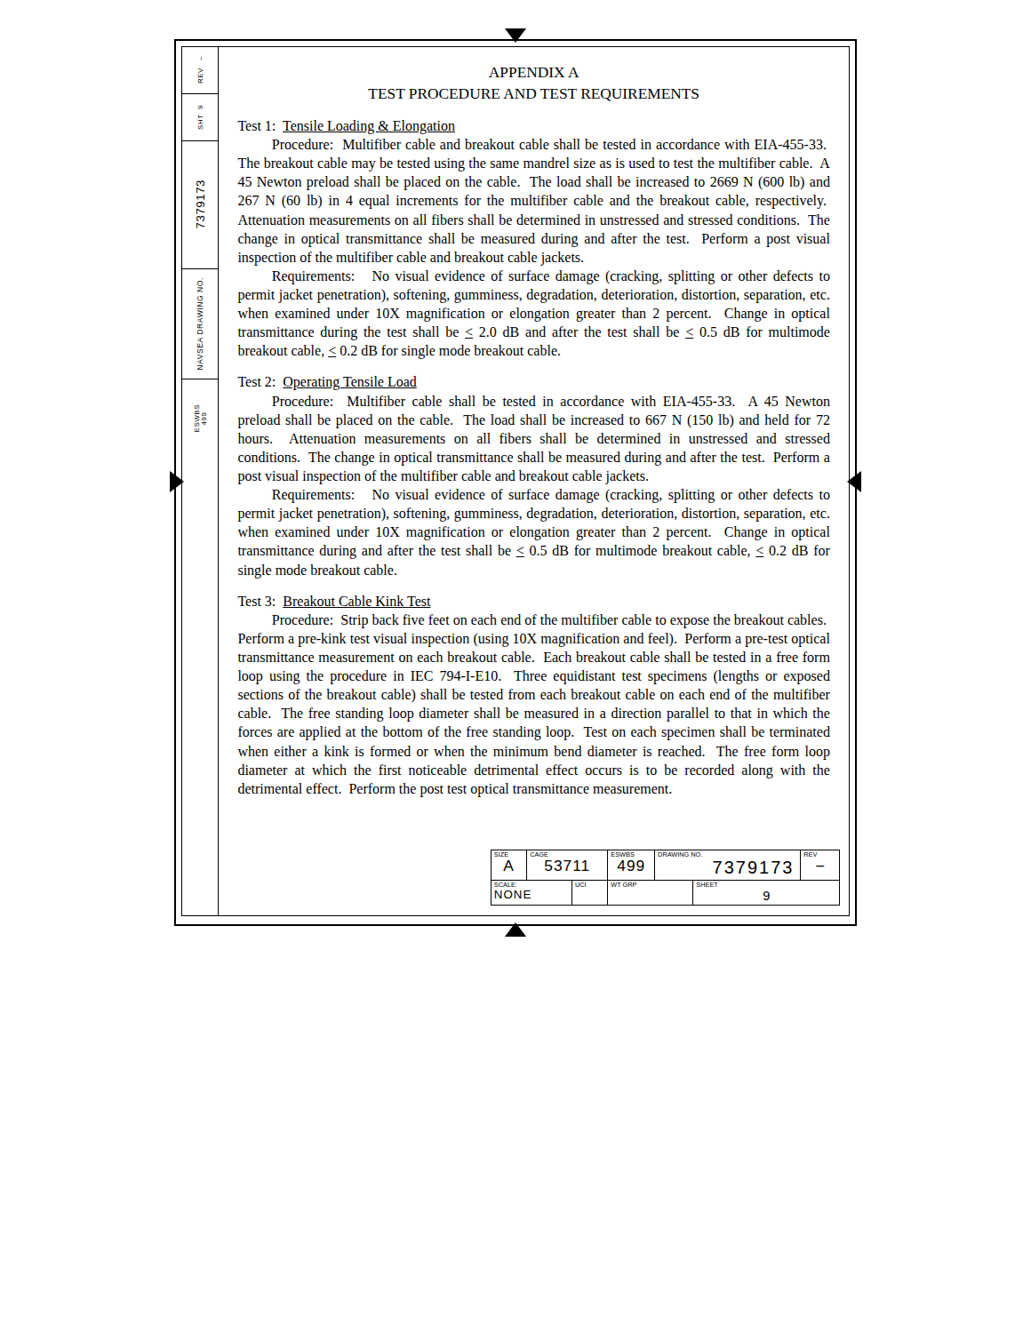REV –
SHT 9
7379173
NAVSEA DRAWING NO.
ESWBS
499
APPENDIX A
TEST PROCEDURE AND TEST REQUIREMENTS
Test 1: Tensile Loading & Elongation
Procedure: Multifiber cable and breakout cable shall be tested in accordance with EIA-455-33. The breakout cable may be tested using the same mandrel size as is used to test the multifiber cable. A 45 Newton preload shall be placed on the cable. The load shall be increased to 2669 N (600 lb) and 267 N (60 lb) in 4 equal increments for the multifiber cable and the breakout cable, respectively. Attenuation measurements on all fibers shall be determined in unstressed and stressed conditions. The change in optical transmittance shall be measured during and after the test. Perform a post visual inspection of the multifiber cable and breakout cable jackets.
Requirements: No visual evidence of surface damage (cracking, splitting or other defects to permit jacket penetration), softening, gumminess, degradation, deterioration, distortion, separation, etc. when examined under 10X magnification or elongation greater than 2 percent. Change in optical transmittance during the test shall be < 2.0 dB and after the test shall be < 0.5 dB for multimode breakout cable, < 0.2 dB for single mode breakout cable.
Test 2: Operating Tensile Load
Procedure: Multifiber cable shall be tested in accordance with EIA-455-33. A 45 Newton preload shall be placed on the cable. The load shall be increased to 667 N (150 lb) and held for 72 hours. Attenuation measurements on all fibers shall be determined in unstressed and stressed conditions. The change in optical transmittance shall be measured during and after the test. Perform a post visual inspection of the multifiber cable and breakout cable jackets.
Requirements: No visual evidence of surface damage (cracking, splitting or other defects to permit jacket penetration), softening, gumminess, degradation, deterioration, distortion, separation, etc. when examined under 10X magnification or elongation greater than 2 percent. Change in optical transmittance during and after the test shall be < 0.5 dB for multimode breakout cable, < 0.2 dB for single mode breakout cable.
Test 3: Breakout Cable Kink Test
Procedure: Strip back five feet on each end of the multifiber cable to expose the breakout cables. Perform a pre-kink test visual inspection (using 10X magnification and feel). Perform a pre-test optical transmittance measurement on each breakout cable. Each breakout cable shall be tested in a free form loop using the procedure in IEC 794-I-E10. Three equidistant test specimens (lengths or exposed sections of the breakout cable) shall be tested from each breakout cable on each end of the multifiber cable. The free standing loop diameter shall be measured in a direction parallel to that in which the forces are applied at the bottom of the free standing loop. Test on each specimen shall be terminated when either a kink is formed or when the minimum bend diameter is reached. The free form loop diameter at which the first noticeable detrimental effect occurs is to be recorded along with the detrimental effect. Perform the post test optical transmittance measurement.
SIZE A
CAGE 53711
ESWBS 499
DRAWING NO. 7379173
REV –
SCALE: NONE
UCI
WT GRP
SHEET 9